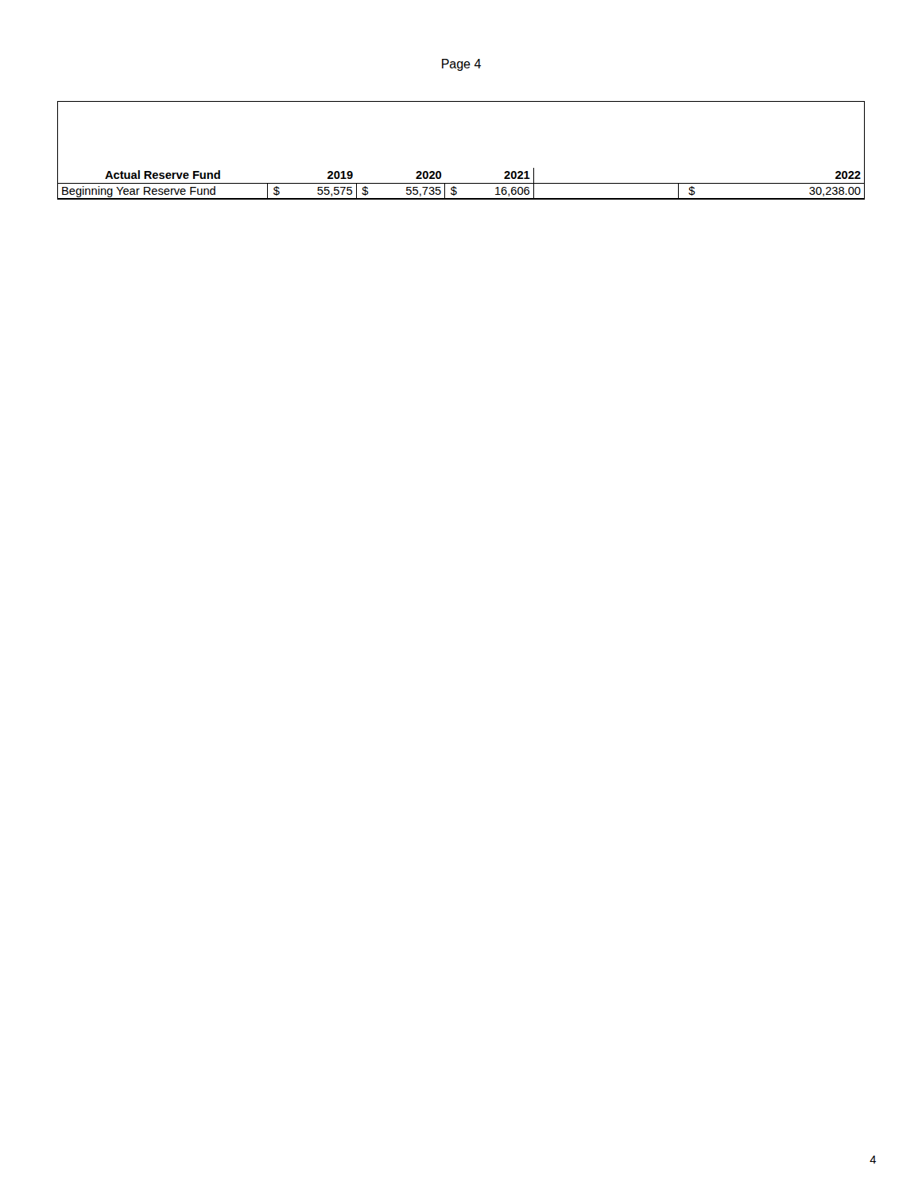Page 4
| Actual Reserve Fund | 2019 | 2020 | 2021 | | 2022 |
| Beginning Year Reserve Fund | $ 55,575 | $ 55,735 | $ 16,606 | | $ 30,238.00 |
4